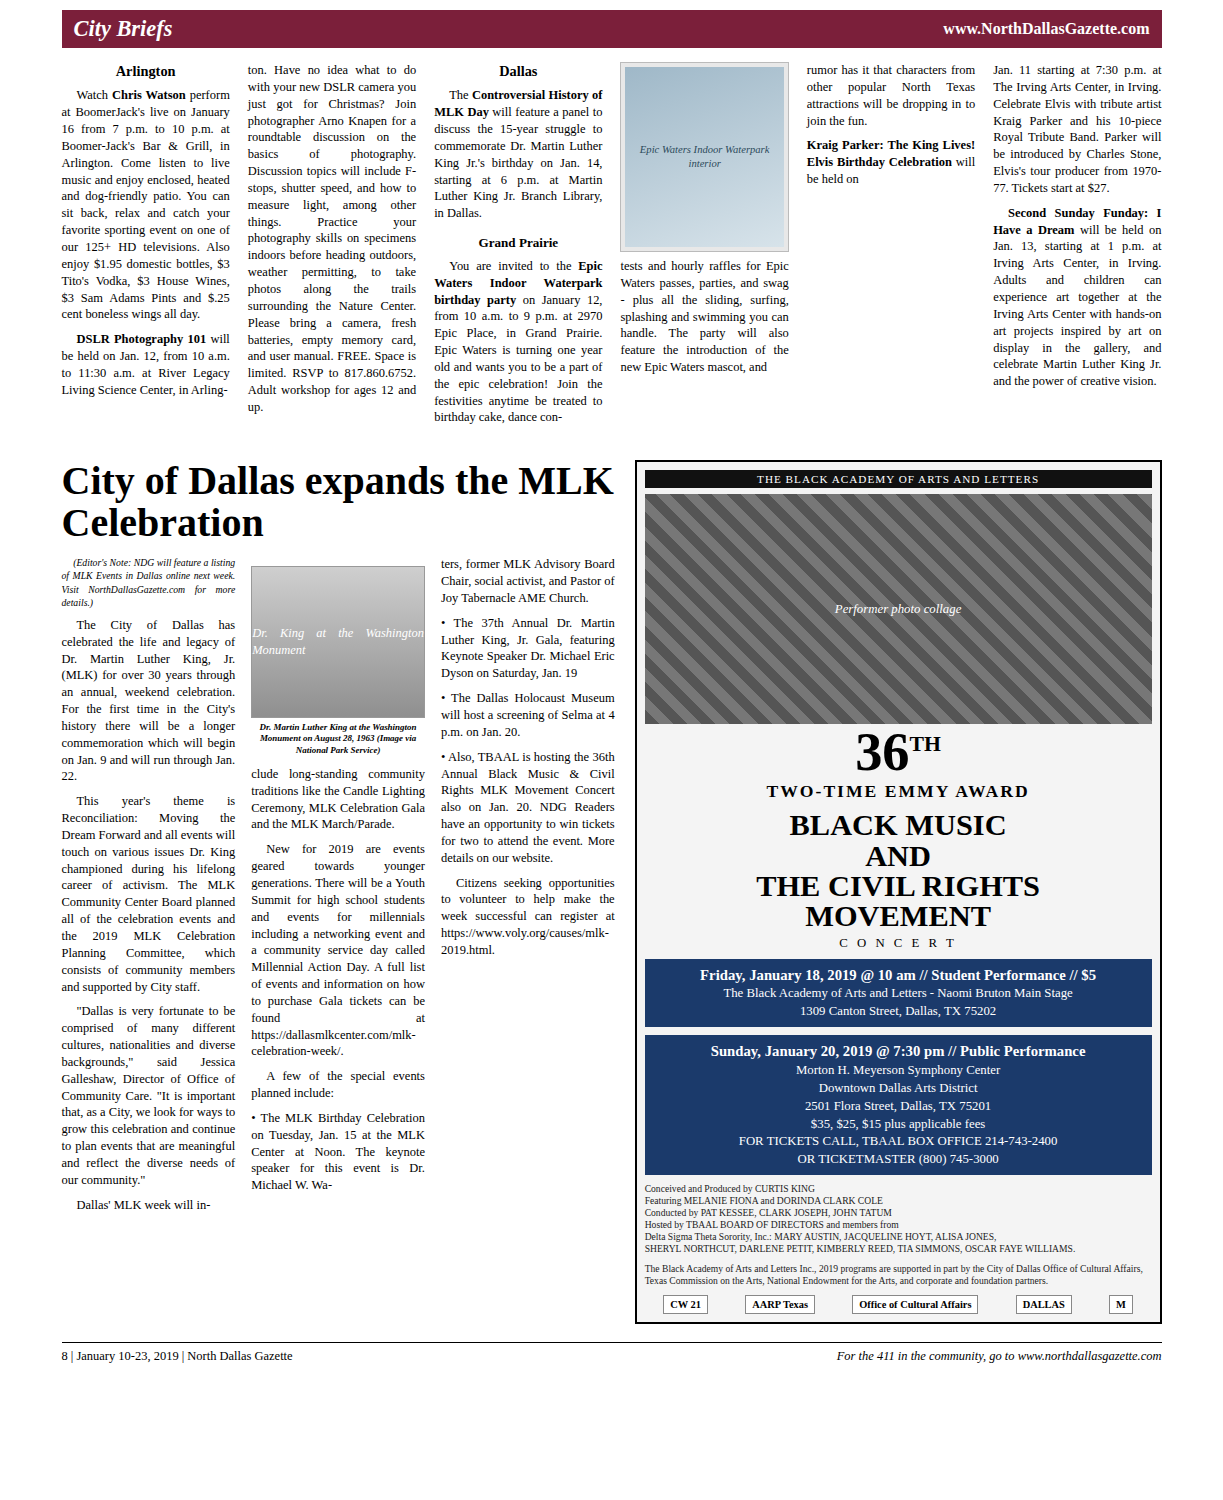City Briefs
www.NorthDallasGazette.com
Arlington
Watch Chris Watson perform at BoomerJack's live on January 16 from 7 p.m. to 10 p.m. at Boomer-Jack's Bar & Grill, in Arlington. Come listen to live music and enjoy enclosed, heated and dog-friendly patio. You can sit back, relax and catch your favorite sporting event on one of our 125+ HD televisions. Also enjoy $1.95 domestic bottles, $3 Tito's Vodka, $3 House Wines, $3 Sam Adams Pints and $.25 cent boneless wings all day.
DSLR Photography 101 will be held on Jan. 12, from 10 a.m. to 11:30 a.m. at River Legacy Living Science Center, in Arling-
ton. Have no idea what to do with your new DSLR camera you just got for Christmas? Join photographer Arno Knapen for a roundtable discussion on the basics of photography. Discussion topics will include F-stops, shutter speed, and how to measure light, among other things. Practice your photography skills on specimens indoors before heading outdoors, weather permitting, to take photos along the trails surrounding the Nature Center. Please bring a camera, fresh batteries, empty memory card, and user manual. FREE. Space is limited. RSVP to 817.860.6752. Adult workshop for ages 12 and up.
Dallas
The Controversial History of MLK Day will feature a panel to discuss the 15-year struggle to commemorate Dr. Martin Luther King Jr.'s birthday on Jan. 14, starting at 6 p.m. at Martin Luther King Jr. Branch Library, in Dallas.
Grand Prairie
You are invited to the Epic Waters Indoor Waterpark birthday party on January 12, from 10 a.m. to 9 p.m. at 2970 Epic Place, in Grand Prairie. Epic Waters is turning one year old and wants you to be a part of the epic celebration! Join the festivities anytime be treated to birthday cake, dance con-
Epic Waters Indoor Waterpark interior
tests and hourly raffles for Epic Waters passes, parties, and swag - plus all the sliding, surfing, splashing and swimming you can handle. The party will also feature the introduction of the new Epic Waters mascot, and
rumor has it that characters from other popular North Texas attractions will be dropping in to join the fun.
Kraig Parker: The King Lives! Elvis Birthday Celebration will be held on
Jan. 11 starting at 7:30 p.m. at The Irving Arts Center, in Irving. Celebrate Elvis with tribute artist Kraig Parker and his 10-piece Royal Tribute Band. Parker will be introduced by Charles Stone, Elvis's tour producer from 1970-77. Tickets start at $27.
Second Sunday Funday: I Have a Dream will be held on Jan. 13, starting at 1 p.m. at Irving Arts Center, in Irving. Adults and children can experience art together at the Irving Arts Center with hands-on art projects inspired by art on display in the gallery, and celebrate Martin Luther King Jr. and the power of creative vision.
City of Dallas expands the MLK Celebration
(Editor's Note: NDG will feature a listing of MLK Events in Dallas online next week. Visit NorthDallasGazette.com for more details.)
The City of Dallas has celebrated the life and legacy of Dr. Martin Luther King, Jr. (MLK) for over 30 years through an annual, weekend celebration. For the first time in the City's history there will be a longer commemoration which will begin on Jan. 9 and will run through Jan. 22.
This year's theme is Reconciliation: Moving the Dream Forward and all events will touch on various issues Dr. King championed during his lifelong career of activism. The MLK Community Center Board planned all of the celebration events and the 2019 MLK Celebration Planning Committee, which consists of community members and supported by City staff.
"Dallas is very fortunate to be comprised of many different cultures, nationalities and diverse backgrounds," said Jessica Galleshaw, Director of Office of Community Care. "It is important that, as a City, we look for ways to grow this celebration and continue to plan events that are meaningful and reflect the diverse needs of our community."
Dallas' MLK week will in-
Dr. King at the Washington Monument
Dr. Martin Luther King at the Washington Monument on August 28, 1963 (Image via National Park Service)
clude long-standing community traditions like the Candle Lighting Ceremony, MLK Celebration Gala and the MLK March/Parade.
New for 2019 are events geared towards younger generations. There will be a Youth Summit for high school students and events for millennials including a networking event and a community service day called Millennial Action Day. A full list of events and information on how to purchase Gala tickets can be found at https://dallasmlkcenter.com/mlk-celebration-week/.
A few of the special events planned include:
• The MLK Birthday Celebration on Tuesday, Jan. 15 at the MLK Center at Noon. The keynote speaker for this event is Dr. Michael W. Wa-
ters, former MLK Advisory Board Chair, social activist, and Pastor of Joy Tabernacle AME Church.
• The 37th Annual Dr. Martin Luther King, Jr. Gala, featuring Keynote Speaker Dr. Michael Eric Dyson on Saturday, Jan. 19
• The Dallas Holocaust Museum will host a screening of Selma at 4 p.m. on Jan. 20.
• Also, TBAAL is hosting the 36th Annual Black Music & Civil Rights MLK Movement Concert also on Jan. 20. NDG Readers have an opportunity to win tickets for two to attend the event. More details on our website.
Citizens seeking opportunities to volunteer to help make the week successful can register at https://www.voly.org/causes/mlk-2019.html.
THE BLACK ACADEMY OF ARTS AND LETTERS
Performer photo collage
36TH
TWO-TIME EMMY AWARD
BLACK MUSIC
AND
THE CIVIL RIGHTS
MOVEMENT
C O N C E R T
Friday, January 18, 2019 @ 10 am // Student Performance // $5 The Black Academy of Arts and Letters - Naomi Bruton Main Stage
1309 Canton Street, Dallas, TX 75202
Sunday, January 20, 2019 @ 7:30 pm // Public Performance Morton H. Meyerson Symphony Center
Downtown Dallas Arts District
2501 Flora Street, Dallas, TX 75201
$35, $25, $15 plus applicable fees
FOR TICKETS CALL, TBAAL BOX OFFICE 214-743-2400
OR TICKETMASTER (800) 745-3000
Conceived and Produced by CURTIS KING
Featuring MELANIE FIONA and DORINDA CLARK COLE
Conducted by PAT KESSEE, CLARK JOSEPH, JOHN TATUM
Hosted by TBAAL BOARD OF DIRECTORS and members from
Delta Sigma Theta Sorority, Inc.: MARY AUSTIN, JACQUELINE HOYT, ALISA JONES,
SHERYL NORTHCUT, DARLENE PETIT, KIMBERLY REED, TIA SIMMONS, OSCAR FAYE WILLIAMS.
The Black Academy of Arts and Letters Inc., 2019 programs are supported in part by the City of Dallas Office of Cultural Affairs, Texas Commission on the Arts, National Endowment for the Arts, and corporate and foundation partners.
CW 21 AARP Texas Office of Cultural Affairs DALLAS M
8 | January 10-23, 2019 | North Dallas Gazette
For the 411 in the community, go to www.northdallasgazette.com